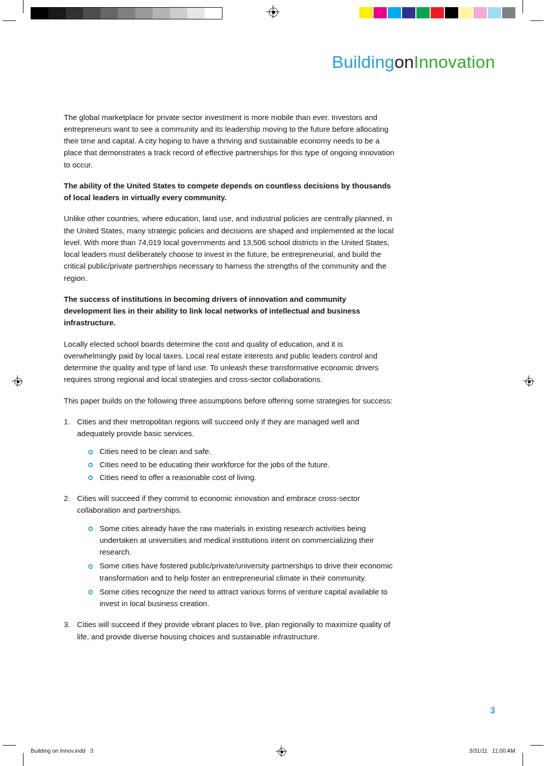Building on Innovation
The global marketplace for private sector investment is more mobile than ever. Investors and entrepreneurs want to see a community and its leadership moving to the future before allocating their time and capital. A city hoping to have a thriving and sustainable economy needs to be a place that demonstrates a track record of effective partnerships for this type of ongoing innovation to occur.
The ability of the United States to compete depends on countless decisions by thousands of local leaders in virtually every community.
Unlike other countries, where education, land use, and industrial policies are centrally planned, in the United States, many strategic policies and decisions are shaped and implemented at the local level. With more than 74,019 local governments and 13,506 school districts in the United States, local leaders must deliberately choose to invest in the future, be entrepreneurial, and build the critical public/private partnerships necessary to harness the strengths of the community and the region.
The success of institutions in becoming drivers of innovation and community development lies in their ability to link local networks of intellectual and business infrastructure.
Locally elected school boards determine the cost and quality of education, and it is overwhelmingly paid by local taxes. Local real estate interests and public leaders control and determine the quality and type of land use. To unleash these transformative economic drivers requires strong regional and local strategies and cross-sector collaborations.
This paper builds on the following three assumptions before offering some strategies for success:
Cities and their metropolitan regions will succeed only if they are managed well and adequately provide basic services.
Cities need to be clean and safe.
Cities need to be educating their workforce for the jobs of the future.
Cities need to offer a reasonable cost of living.
Cities will succeed if they commit to economic innovation and embrace cross-sector collaboration and partnerships.
Some cities already have the raw materials in existing research activities being undertaken at universities and medical institutions intent on commercializing their research.
Some cities have fostered public/private/university partnerships to drive their economic transformation and to help foster an entrepreneurial climate in their community.
Some cities recognize the need to attract various forms of venture capital available to invest in local business creation.
Cities will succeed if they provide vibrant places to live, plan regionally to maximize quality of life, and provide diverse housing choices and sustainable infrastructure.
3
Building on Innov.indd 3 3/31/11 11:00 AM